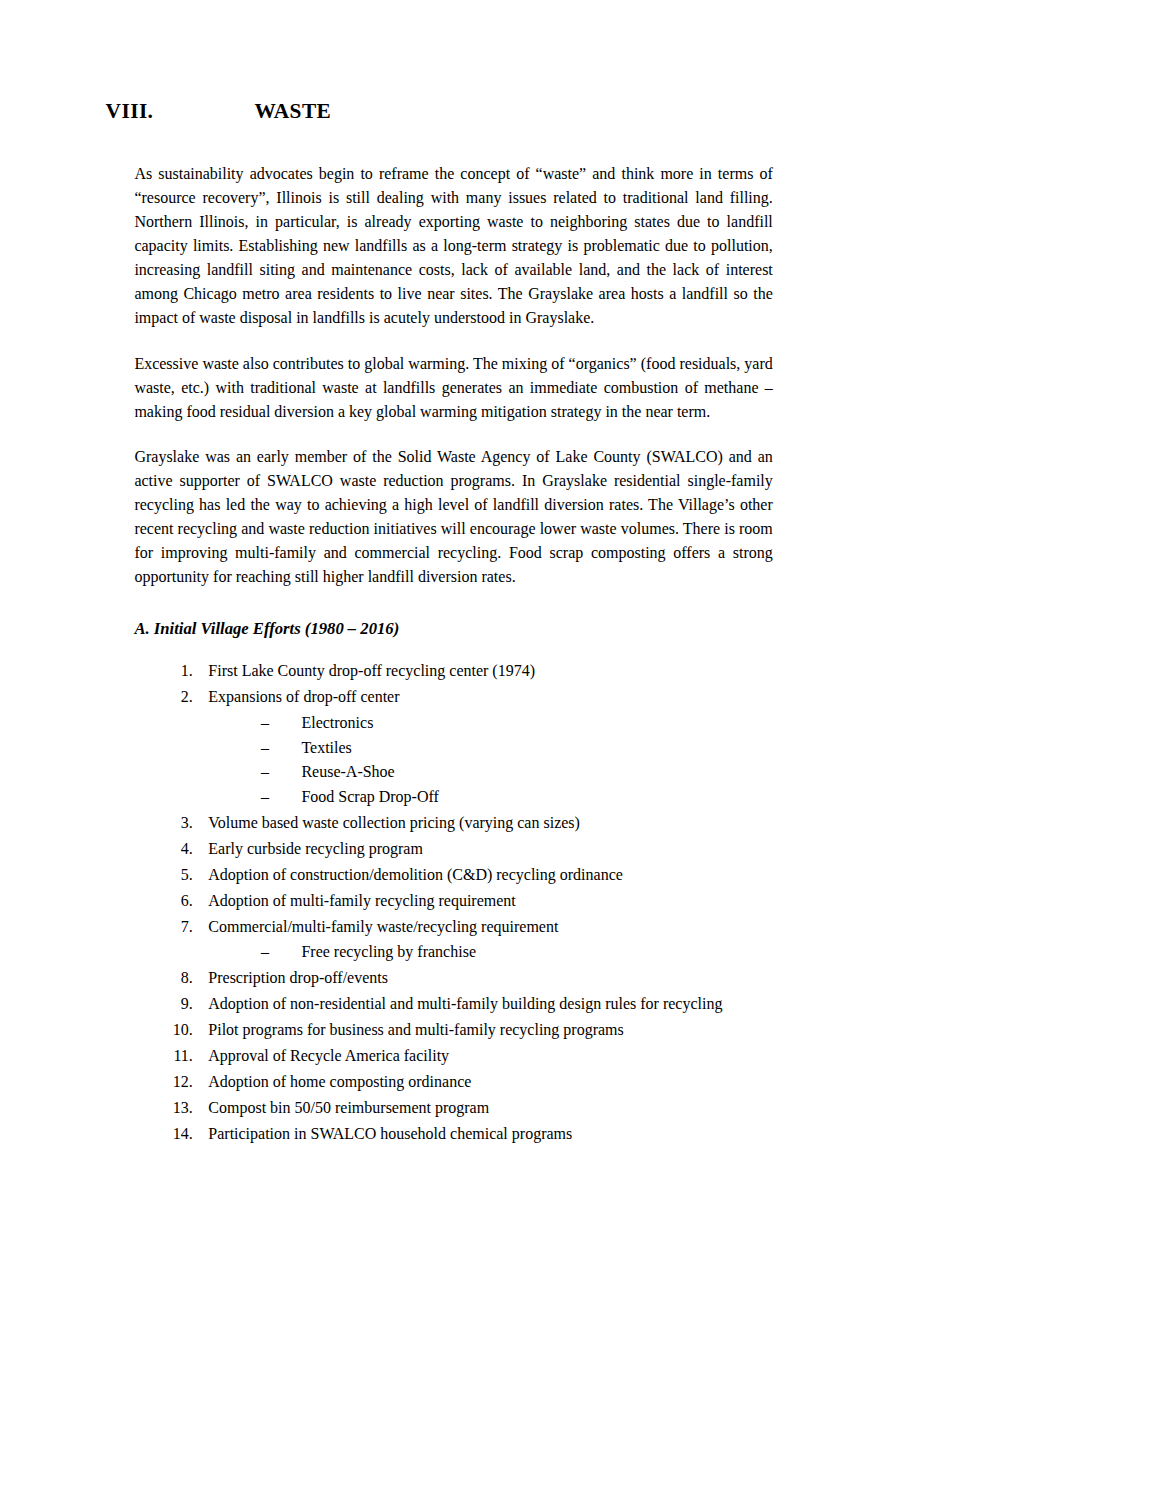VIII. WASTE
As sustainability advocates begin to reframe the concept of “waste” and think more in terms of “resource recovery”, Illinois is still dealing with many issues related to traditional land filling. Northern Illinois, in particular, is already exporting waste to neighboring states due to landfill capacity limits. Establishing new landfills as a long-term strategy is problematic due to pollution, increasing landfill siting and maintenance costs, lack of available land, and the lack of interest among Chicago metro area residents to live near sites. The Grayslake area hosts a landfill so the impact of waste disposal in landfills is acutely understood in Grayslake.
Excessive waste also contributes to global warming. The mixing of “organics” (food residuals, yard waste, etc.) with traditional waste at landfills generates an immediate combustion of methane – making food residual diversion a key global warming mitigation strategy in the near term.
Grayslake was an early member of the Solid Waste Agency of Lake County (SWALCO) and an active supporter of SWALCO waste reduction programs. In Grayslake residential single-family recycling has led the way to achieving a high level of landfill diversion rates. The Village’s other recent recycling and waste reduction initiatives will encourage lower waste volumes. There is room for improving multi-family and commercial recycling. Food scrap composting offers a strong opportunity for reaching still higher landfill diversion rates.
A. Initial Village Efforts (1980 – 2016)
First Lake County drop-off recycling center (1974)
Expansions of drop-off center
Electronics
Textiles
Reuse-A-Shoe
Food Scrap Drop-Off
Volume based waste collection pricing (varying can sizes)
Early curbside recycling program
Adoption of construction/demolition (C&D) recycling ordinance
Adoption of multi-family recycling requirement
Commercial/multi-family waste/recycling requirement
Free recycling by franchise
Prescription drop-off/events
Adoption of non-residential and multi-family building design rules for recycling
Pilot programs for business and multi-family recycling programs
Approval of Recycle America facility
Adoption of home composting ordinance
Compost bin 50/50 reimbursement program
Participation in SWALCO household chemical programs